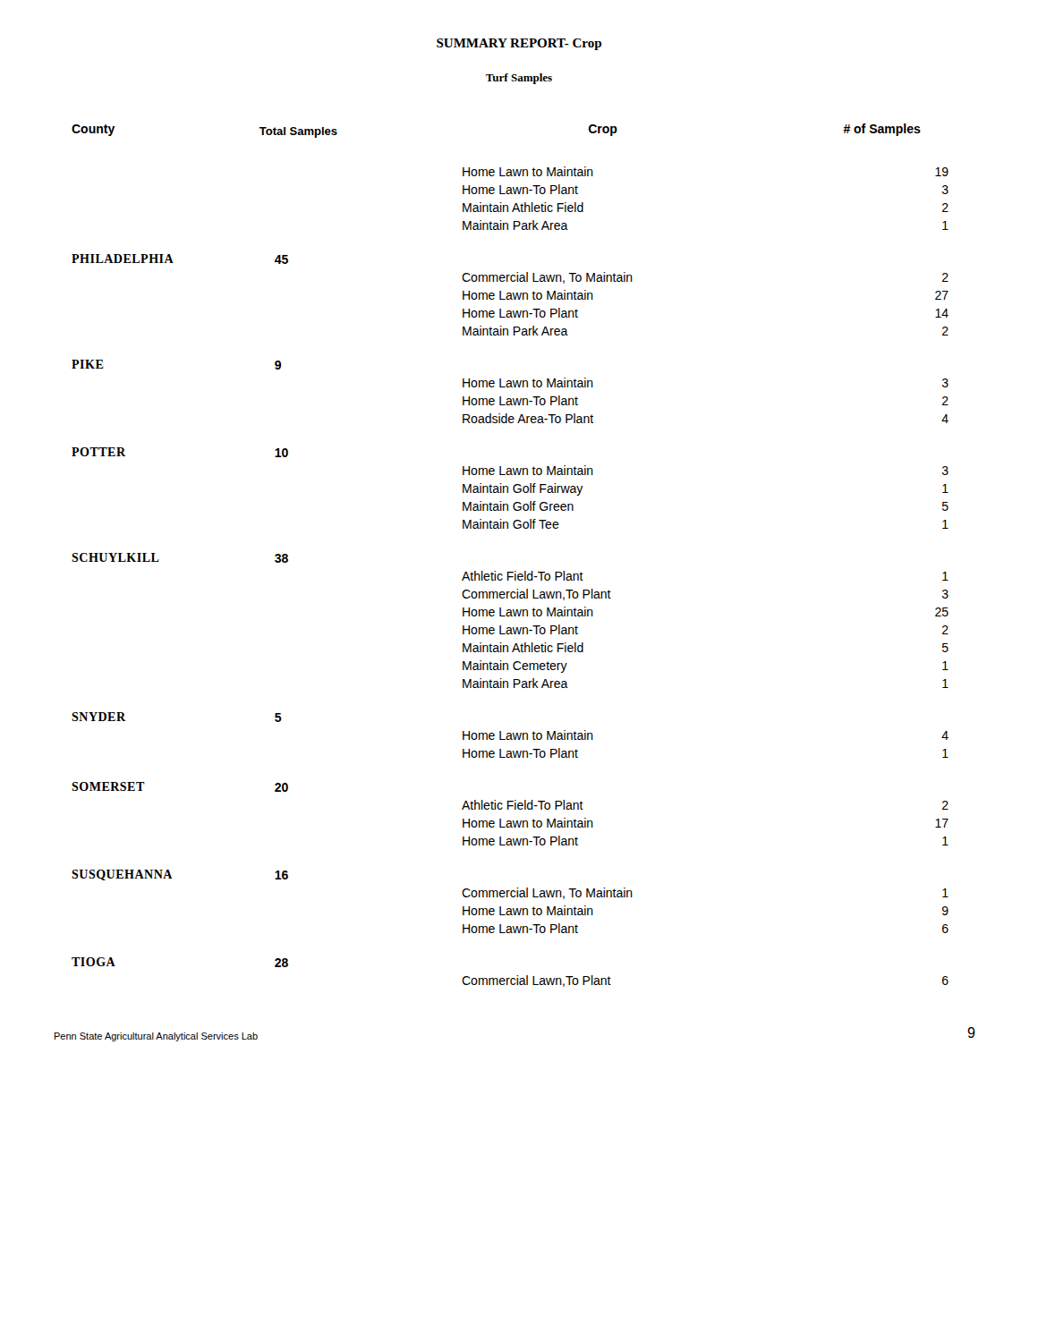SUMMARY REPORT- Crop
Turf Samples
| County | Total Samples | Crop | # of Samples |
| --- | --- | --- | --- |
| | | Home Lawn to Maintain | 19 |
| | | Home Lawn-To Plant | 3 |
| | | Maintain Athletic Field | 2 |
| | | Maintain Park Area | 1 |
| PHILADELPHIA | 45 | | |
| | | Commercial Lawn, To Maintain | 2 |
| | | Home Lawn to Maintain | 27 |
| | | Home Lawn-To Plant | 14 |
| | | Maintain Park Area | 2 |
| PIKE | 9 | | |
| | | Home Lawn to Maintain | 3 |
| | | Home Lawn-To Plant | 2 |
| | | Roadside Area-To Plant | 4 |
| POTTER | 10 | | |
| | | Home Lawn to Maintain | 3 |
| | | Maintain Golf Fairway | 1 |
| | | Maintain Golf Green | 5 |
| | | Maintain Golf Tee | 1 |
| SCHUYLKILL | 38 | | |
| | | Athletic Field-To Plant | 1 |
| | | Commercial Lawn,To Plant | 3 |
| | | Home Lawn to Maintain | 25 |
| | | Home Lawn-To Plant | 2 |
| | | Maintain Athletic Field | 5 |
| | | Maintain Cemetery | 1 |
| | | Maintain Park Area | 1 |
| SNYDER | 5 | | |
| | | Home Lawn to Maintain | 4 |
| | | Home Lawn-To Plant | 1 |
| SOMERSET | 20 | | |
| | | Athletic Field-To Plant | 2 |
| | | Home Lawn to Maintain | 17 |
| | | Home Lawn-To Plant | 1 |
| SUSQUEHANNA | 16 | | |
| | | Commercial Lawn, To Maintain | 1 |
| | | Home Lawn to Maintain | 9 |
| | | Home Lawn-To Plant | 6 |
| TIOGA | 28 | | |
| | | Commercial Lawn,To Plant | 6 |
Penn State Agricultural Analytical Services Lab 9